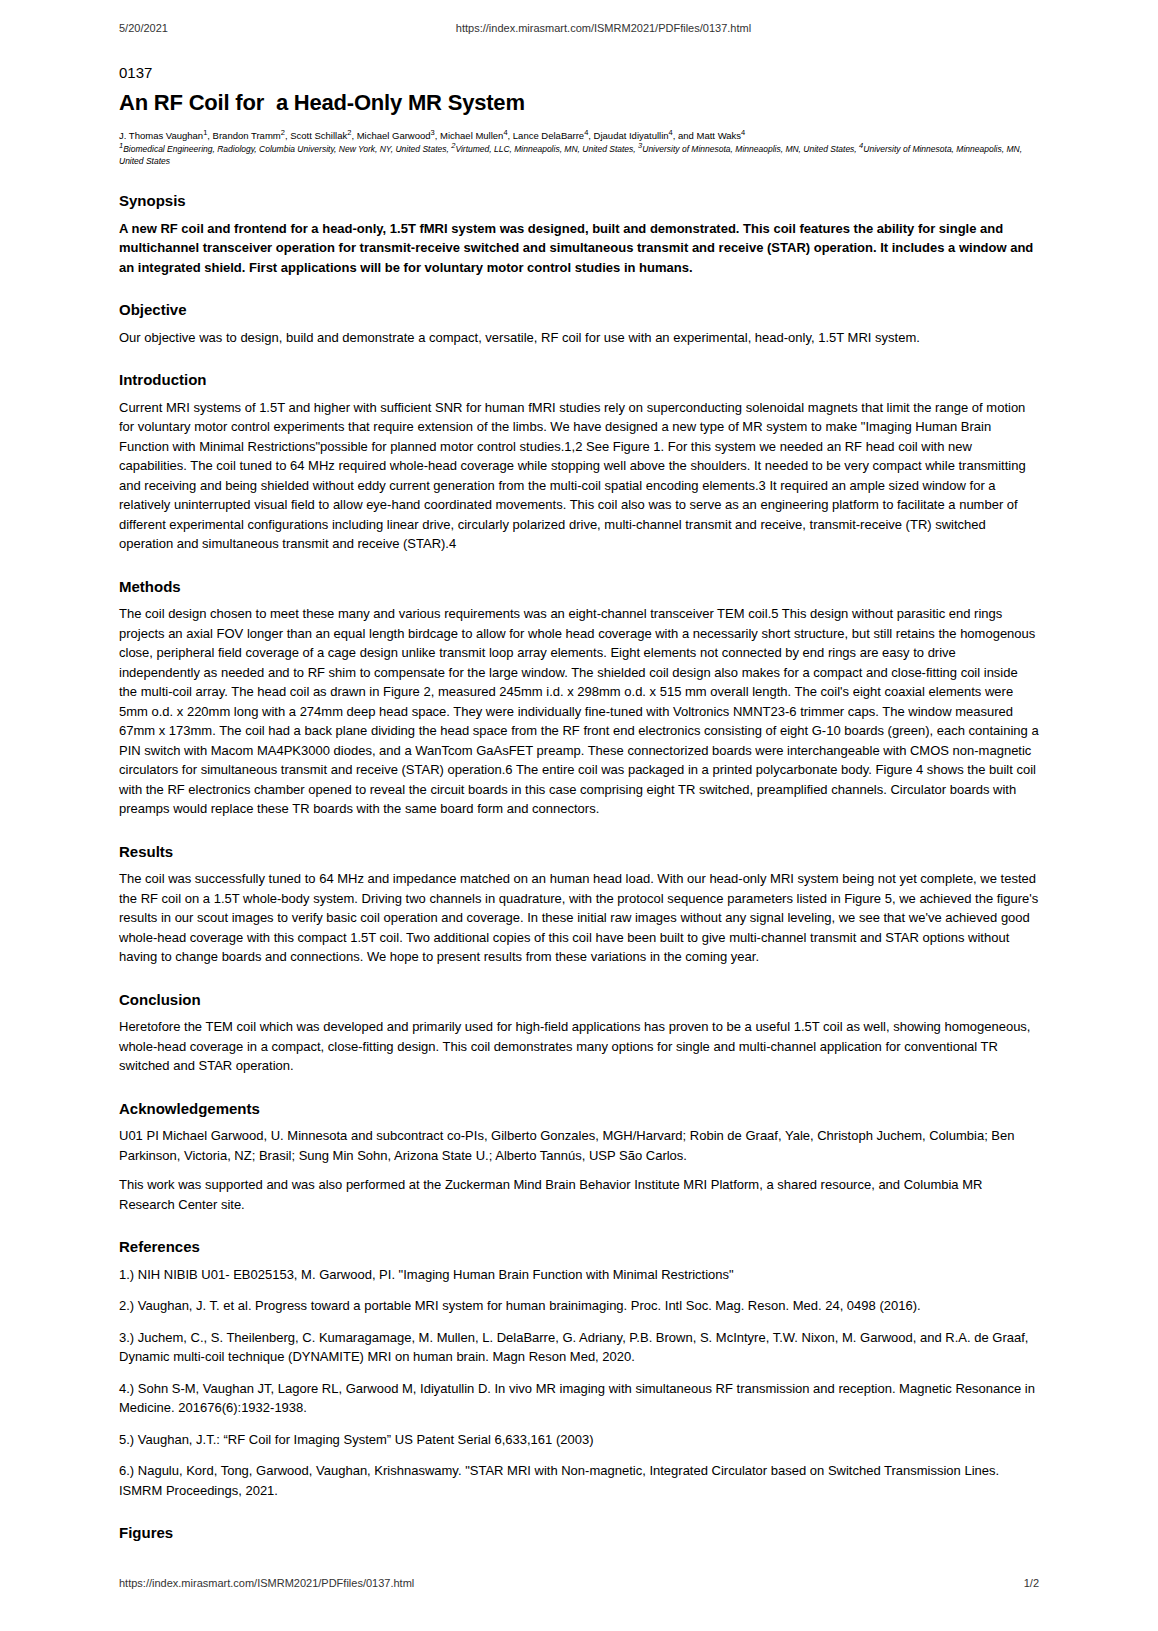5/20/2021 https://index.mirasmart.com/ISMRM2021/PDFfiles/0137.html
0137
An RF Coil for a Head-Only MR System
J. Thomas Vaughan1, Brandon Tramm2, Scott Schillak2, Michael Garwood3, Michael Mullen4, Lance DelaBarre4, Djaudat Idiyatullin4, and Matt Waks4
1Biomedical Engineering, Radiology, Columbia University, New York, NY, United States, 2Virtumed, LLC, Minneapolis, MN, United States, 3University of Minnesota, Minneaoplis, MN, United States, 4University of Minnesota, Minneapolis, MN, United States
Synopsis
A new RF coil and frontend for a head-only, 1.5T fMRI system was designed, built and demonstrated. This coil features the ability for single and multichannel transceiver operation for transmit-receive switched and simultaneous transmit and receive (STAR) operation. It includes a window and an integrated shield. First applications will be for voluntary motor control studies in humans.
Objective
Our objective was to design, build and demonstrate a compact, versatile, RF coil for use with an experimental, head-only, 1.5T MRI system.
Introduction
Current MRI systems of 1.5T and higher with sufficient SNR for human fMRI studies rely on superconducting solenoidal magnets that limit the range of motion for voluntary motor control experiments that require extension of the limbs. We have designed a new type of MR system to make "Imaging Human Brain Function with Minimal Restrictions"possible for planned motor control studies.1,2 See Figure 1. For this system we needed an RF head coil with new capabilities. The coil tuned to 64 MHz required whole-head coverage while stopping well above the shoulders. It needed to be very compact while transmitting and receiving and being shielded without eddy current generation from the multi-coil spatial encoding elements.3 It required an ample sized window for a relatively uninterrupted visual field to allow eye-hand coordinated movements. This coil also was to serve as an engineering platform to facilitate a number of different experimental configurations including linear drive, circularly polarized drive, multi-channel transmit and receive, transmit-receive (TR) switched operation and simultaneous transmit and receive (STAR).4
Methods
The coil design chosen to meet these many and various requirements was an eight-channel transceiver TEM coil.5 This design without parasitic end rings projects an axial FOV longer than an equal length birdcage to allow for whole head coverage with a necessarily short structure, but still retains the homogenous close, peripheral field coverage of a cage design unlike transmit loop array elements. Eight elements not connected by end rings are easy to drive independently as needed and to RF shim to compensate for the large window. The shielded coil design also makes for a compact and close-fitting coil inside the multi-coil array. The head coil as drawn in Figure 2, measured 245mm i.d. x 298mm o.d. x 515 mm overall length. The coil's eight coaxial elements were 5mm o.d. x 220mm long with a 274mm deep head space. They were individually fine-tuned with Voltronics NMNT23-6 trimmer caps. The window measured 67mm x 173mm. The coil had a back plane dividing the head space from the RF front end electronics consisting of eight G-10 boards (green), each containing a PIN switch with Macom MA4PK3000 diodes, and a WanTcom GaAsFET preamp. These connectorized boards were interchangeable with CMOS non-magnetic circulators for simultaneous transmit and receive (STAR) operation.6 The entire coil was packaged in a printed polycarbonate body. Figure 4 shows the built coil with the RF electronics chamber opened to reveal the circuit boards in this case comprising eight TR switched, preamplified channels. Circulator boards with preamps would replace these TR boards with the same board form and connectors.
Results
The coil was successfully tuned to 64 MHz and impedance matched on an human head load. With our head-only MRI system being not yet complete, we tested the RF coil on a 1.5T whole-body system. Driving two channels in quadrature, with the protocol sequence parameters listed in Figure 5, we achieved the figure's results in our scout images to verify basic coil operation and coverage. In these initial raw images without any signal leveling, we see that we've achieved good whole-head coverage with this compact 1.5T coil. Two additional copies of this coil have been built to give multi-channel transmit and STAR options without having to change boards and connections. We hope to present results from these variations in the coming year.
Conclusion
Heretofore the TEM coil which was developed and primarily used for high-field applications has proven to be a useful 1.5T coil as well, showing homogeneous, whole-head coverage in a compact, close-fitting design. This coil demonstrates many options for single and multi-channel application for conventional TR switched and STAR operation.
Acknowledgements
U01 PI Michael Garwood, U. Minnesota and subcontract co-PIs, Gilberto Gonzales, MGH/Harvard; Robin de Graaf, Yale, Christoph Juchem, Columbia; Ben Parkinson, Victoria, NZ; Brasil; Sung Min Sohn, Arizona State U.; Alberto Tannús, USP São Carlos.
This work was supported and was also performed at the Zuckerman Mind Brain Behavior Institute MRI Platform, a shared resource, and Columbia MR Research Center site.
References
1.) NIH NIBIB U01- EB025153, M. Garwood, PI. "Imaging Human Brain Function with Minimal Restrictions"
2.) Vaughan, J. T. et al. Progress toward a portable MRI system for human brainimaging. Proc. Intl Soc. Mag. Reson. Med. 24, 0498 (2016).
3.) Juchem, C., S. Theilenberg, C. Kumaragamage, M. Mullen, L. DelaBarre, G. Adriany, P.B. Brown, S. McIntyre, T.W. Nixon, M. Garwood, and R.A. de Graaf, Dynamic multi-coil technique (DYNAMITE) MRI on human brain. Magn Reson Med, 2020.
4.) Sohn S-M, Vaughan JT, Lagore RL, Garwood M, Idiyatullin D. In vivo MR imaging with simultaneous RF transmission and reception. Magnetic Resonance in Medicine. 201676(6):1932-1938.
5.) Vaughan, J.T.: “RF Coil for Imaging System” US Patent Serial 6,633,161 (2003)
6.) Nagulu, Kord, Tong, Garwood, Vaughan, Krishnaswamy. "STAR MRI with Non-magnetic, Integrated Circulator based on Switched Transmission Lines. ISMRM Proceedings, 2021.
Figures
https://index.mirasmart.com/ISMRM2021/PDFfiles/0137.html 1/2